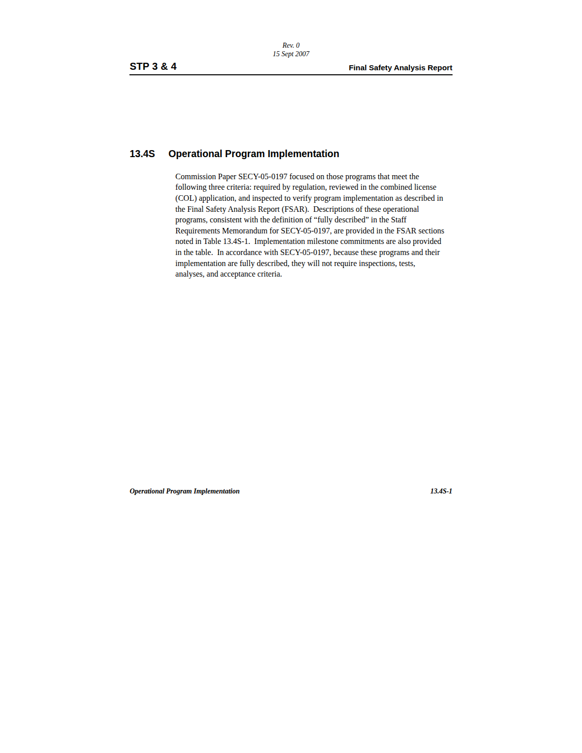Rev. 0
15 Sept 2007
STP 3 & 4
Final Safety Analysis Report
13.4S Operational Program Implementation
Commission Paper SECY-05-0197 focused on those programs that meet the following three criteria: required by regulation, reviewed in the combined license (COL) application, and inspected to verify program implementation as described in the Final Safety Analysis Report (FSAR). Descriptions of these operational programs, consistent with the definition of “fully described” in the Staff Requirements Memorandum for SECY-05-0197, are provided in the FSAR sections noted in Table 13.4S-1. Implementation milestone commitments are also provided in the table. In accordance with SECY-05-0197, because these programs and their implementation are fully described, they will not require inspections, tests, analyses, and acceptance criteria.
Operational Program Implementation
13.4S-1